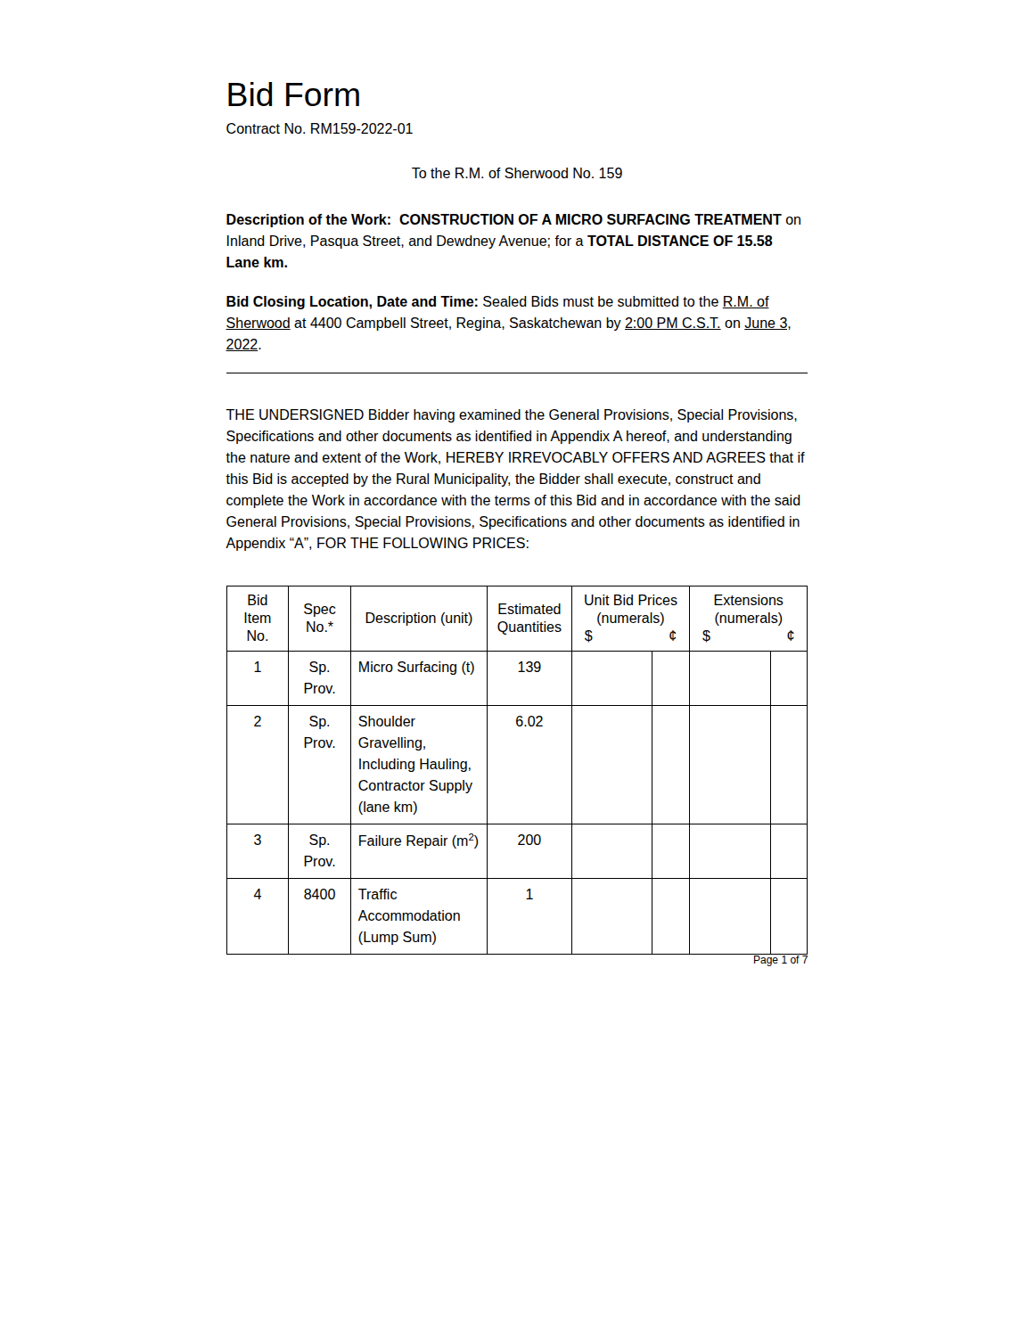Bid Form
Contract No. RM159-2022-01
To the R.M. of Sherwood No. 159
Description of the Work: CONSTRUCTION OF A MICRO SURFACING TREATMENT on Inland Drive, Pasqua Street, and Dewdney Avenue; for a TOTAL DISTANCE OF 15.58 Lane km.
Bid Closing Location, Date and Time: Sealed Bids must be submitted to the R.M. of Sherwood at 4400 Campbell Street, Regina, Saskatchewan by 2:00 PM C.S.T. on June 3, 2022.
THE UNDERSIGNED Bidder having examined the General Provisions, Special Provisions, Specifications and other documents as identified in Appendix A hereof, and understanding the nature and extent of the Work, HEREBY IRREVOCABLY OFFERS AND AGREES that if this Bid is accepted by the Rural Municipality, the Bidder shall execute, construct and complete the Work in accordance with the terms of this Bid and in accordance with the said General Provisions, Special Provisions, Specifications and other documents as identified in Appendix “A”, FOR THE FOLLOWING PRICES:
| Bid Item No. | Spec No.* | Description (unit) | Estimated Quantities | Unit Bid Prices (numerals) $ ¢ | Extensions (numerals) $ ¢ |
| --- | --- | --- | --- | --- | --- |
| 1 | Sp. Prov. | Micro Surfacing (t) | 139 | | | | |
| 2 | Sp. Prov. | Shoulder Gravelling, Including Hauling, Contractor Supply (lane km) | 6.02 | | | | |
| 3 | Sp. Prov. | Failure Repair (m 2 ) | 200 | | | | |
| 4 | 8400 | Traffic Accommodation (Lump Sum) | 1 | | | | |
Page 1 of 7